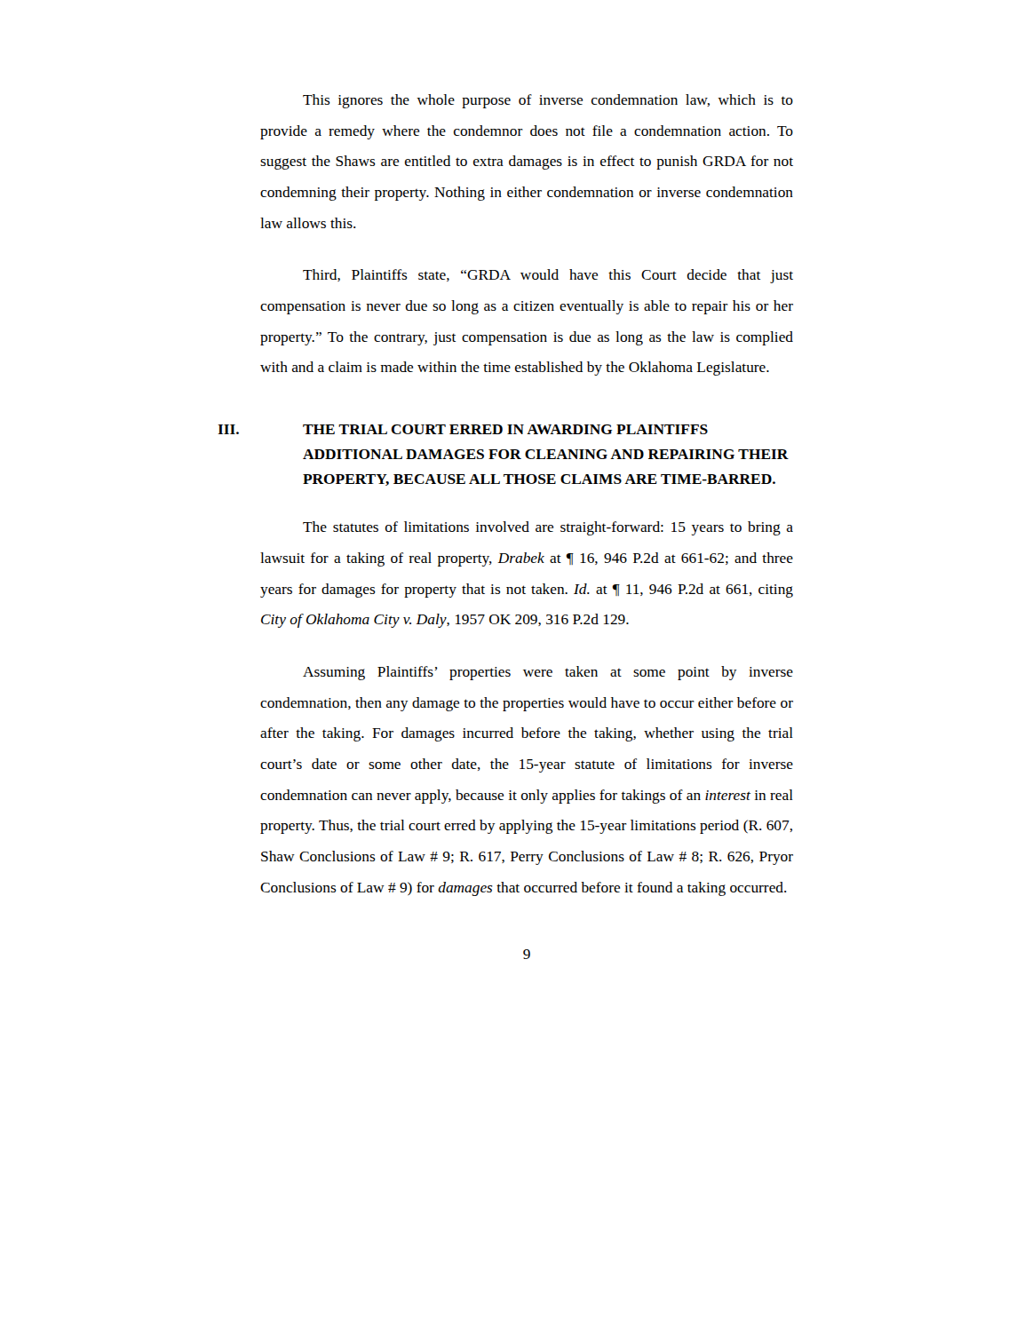This ignores the whole purpose of inverse condemnation law, which is to provide a remedy where the condemnor does not file a condemnation action. To suggest the Shaws are entitled to extra damages is in effect to punish GRDA for not condemning their property. Nothing in either condemnation or inverse condemnation law allows this.
Third, Plaintiffs state, “GRDA would have this Court decide that just compensation is never due so long as a citizen eventually is able to repair his or her property.” To the contrary, just compensation is due as long as the law is complied with and a claim is made within the time established by the Oklahoma Legislature.
III. THE TRIAL COURT ERRED IN AWARDING PLAINTIFFS ADDITIONAL DAMAGES FOR CLEANING AND REPAIRING THEIR PROPERTY, BECAUSE ALL THOSE CLAIMS ARE TIME-BARRED.
The statutes of limitations involved are straight-forward: 15 years to bring a lawsuit for a taking of real property, Drabek at ¶ 16, 946 P.2d at 661-62; and three years for damages for property that is not taken. Id. at ¶ 11, 946 P.2d at 661, citing City of Oklahoma City v. Daly, 1957 OK 209, 316 P.2d 129.
Assuming Plaintiffs’ properties were taken at some point by inverse condemnation, then any damage to the properties would have to occur either before or after the taking. For damages incurred before the taking, whether using the trial court’s date or some other date, the 15-year statute of limitations for inverse condemnation can never apply, because it only applies for takings of an interest in real property. Thus, the trial court erred by applying the 15-year limitations period (R. 607, Shaw Conclusions of Law # 9; R. 617, Perry Conclusions of Law # 8; R. 626, Pryor Conclusions of Law # 9) for damages that occurred before it found a taking occurred.
9